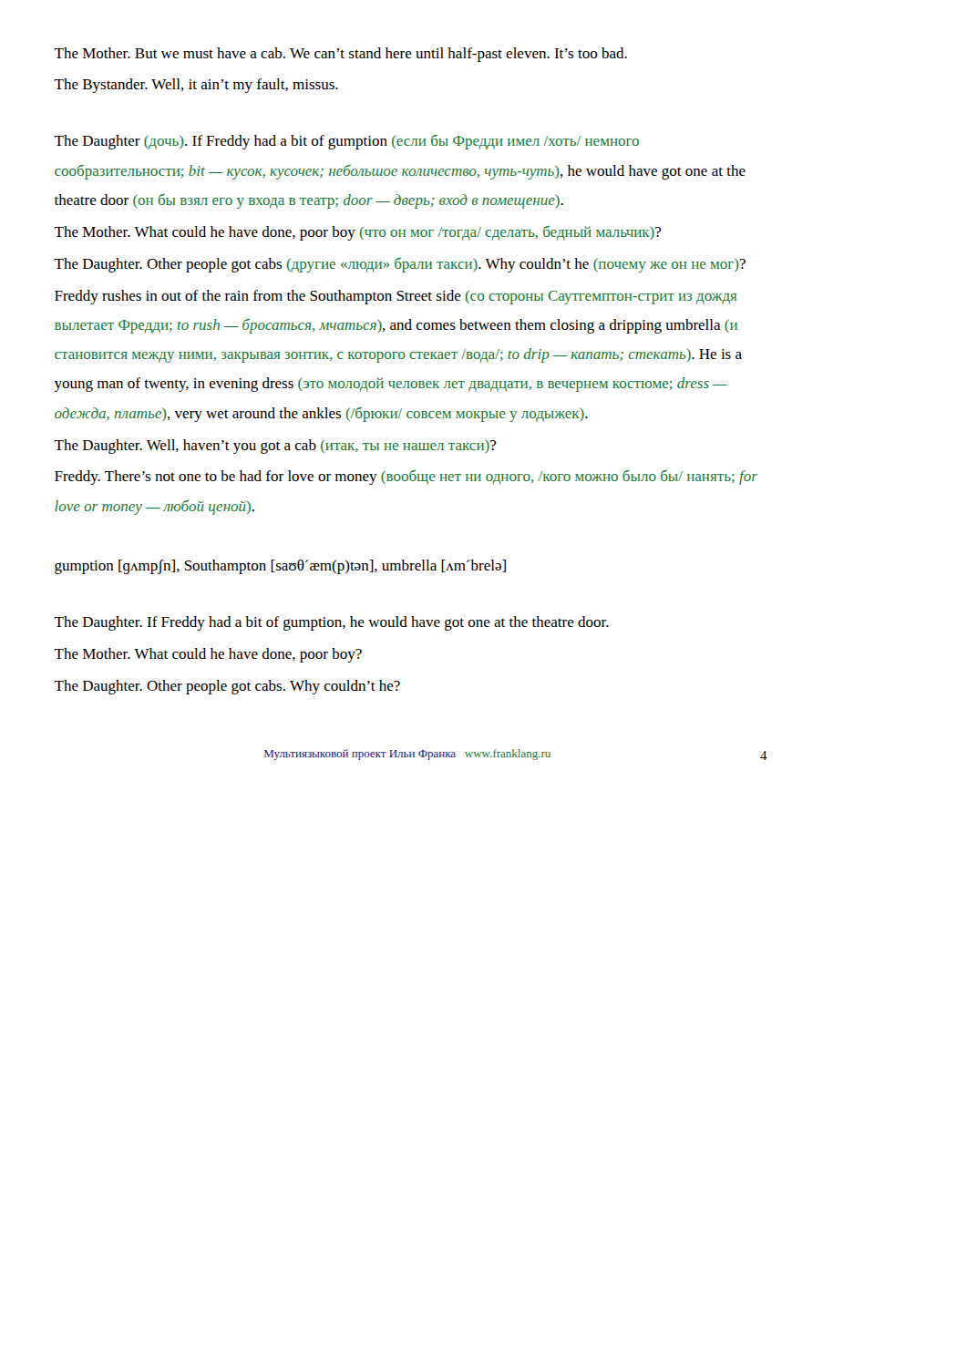The Mother. But we must have a cab. We can’t stand here until half-past eleven. It’s too bad.
The Bystander. Well, it ain’t my fault, missus.
The Daughter (дочь). If Freddy had a bit of gumption (если бы Фредди имел /хоть/ немного сообразительности; bit — кусок, кусочек; небольшое количество, чуть-чуть), he would have got one at the theatre door (он бы взял его у входа в театр; door — дверь; вход в помещение).
The Mother. What could he have done, poor boy (что он мог /тогда/ сделать, бедный мальчик)?
The Daughter. Other people got cabs (другие «люди» брали такси). Why couldn’t he (почему же он не мог)?
Freddy rushes in out of the rain from the Southampton Street side (со стороны Саутгемптон-стрит из дождя вылетает Фредди; to rush — бросаться, мчаться), and comes between them closing a dripping umbrella (и становится между ними, закрывая зонтик, с которого стекает /вода/; to drip — капать; стекать). He is a young man of twenty, in evening dress (это молодой человек лет двадцати, в вечернем костюме; dress — одежда, платье), very wet around the ankles (/брюки/ совсем мокрые у лодыжек).
The Daughter. Well, haven’t you got a cab (итак, ты не нашел такси)?
Freddy. There’s not one to be had for love or money (вообще нет ни одного, /кого можно было бы/ нанять; for love or money — любой ценой).
gumption [ɡʌmpʃn], Southampton [saʊθ´æm(p)tən], umbrella [ʌm´brelə]
The Daughter. If Freddy had a bit of gumption, he would have got one at the theatre door.
The Mother. What could he have done, poor boy?
The Daughter. Other people got cabs. Why couldn’t he?
4 Мультиязыковой проект Ильи Франка www.franklang.ru